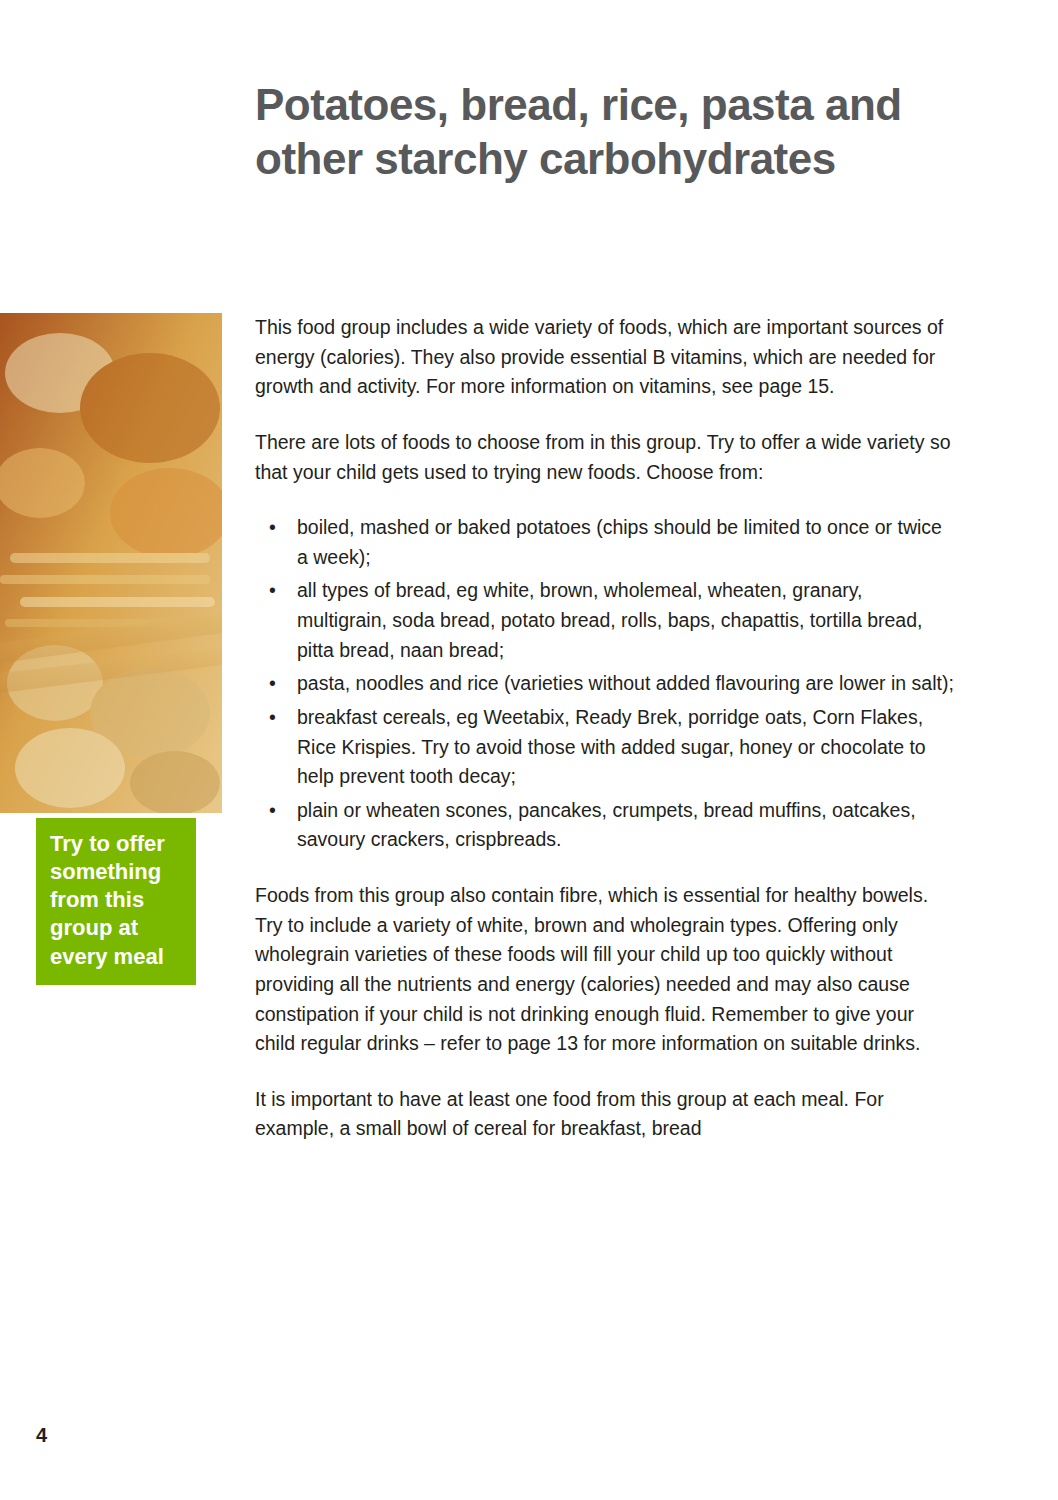Potatoes, bread, rice, pasta and other starchy carbohydrates
Try to offer something from this group at every meal
This food group includes a wide variety of foods, which are important sources of energy (calories). They also provide essential B vitamins, which are needed for growth and activity. For more information on vitamins, see page 15.
There are lots of foods to choose from in this group. Try to offer a wide variety so that your child gets used to trying new foods. Choose from:
boiled, mashed or baked potatoes (chips should be limited to once or twice a week);
all types of bread, eg white, brown, wholemeal, wheaten, granary, multigrain, soda bread, potato bread, rolls, baps, chapattis, tortilla bread, pitta bread, naan bread;
pasta, noodles and rice (varieties without added flavouring are lower in salt);
breakfast cereals, eg Weetabix, Ready Brek, porridge oats, Corn Flakes, Rice Krispies. Try to avoid those with added sugar, honey or chocolate to help prevent tooth decay;
plain or wheaten scones, pancakes, crumpets, bread muffins, oatcakes, savoury crackers, crispbreads.
Foods from this group also contain fibre, which is essential for healthy bowels. Try to include a variety of white, brown and wholegrain types. Offering only wholegrain varieties of these foods will fill your child up too quickly without providing all the nutrients and energy (calories) needed and may also cause constipation if your child is not drinking enough fluid. Remember to give your child regular drinks – refer to page 13 for more information on suitable drinks.
It is important to have at least one food from this group at each meal. For example, a small bowl of cereal for breakfast, bread
4